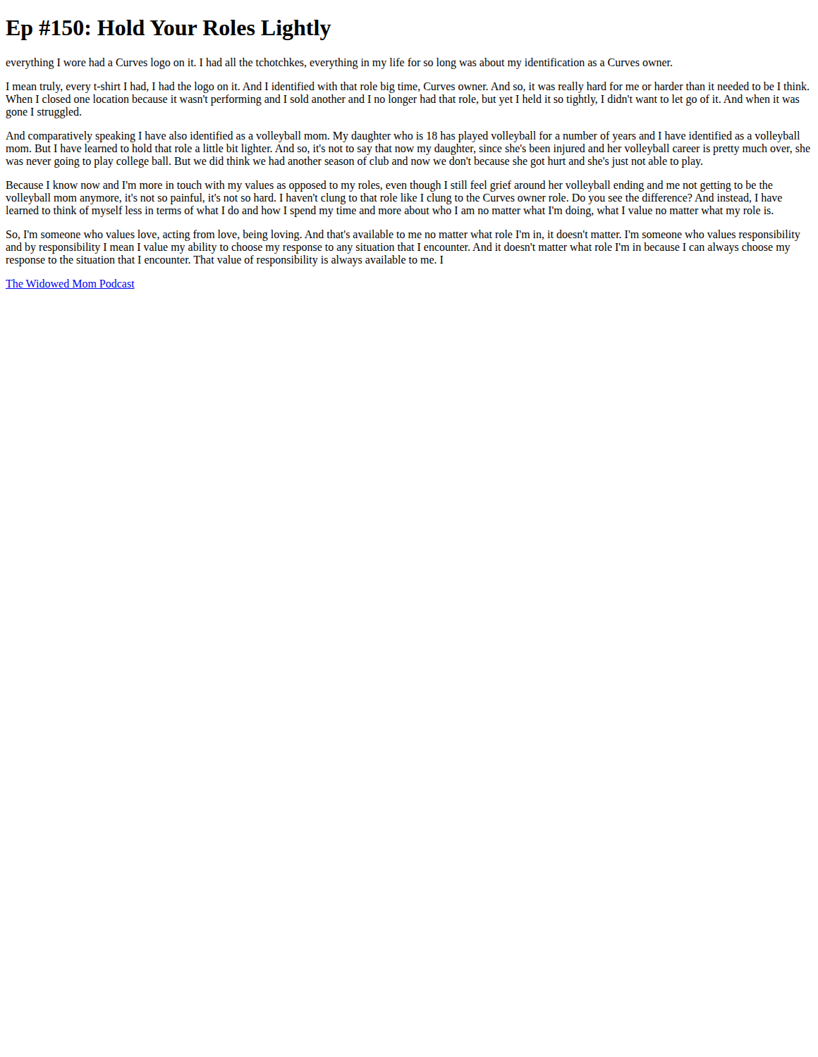Ep #150: Hold Your Roles Lightly
everything I wore had a Curves logo on it. I had all the tchotchkes, everything in my life for so long was about my identification as a Curves owner.
I mean truly, every t-shirt I had, I had the logo on it. And I identified with that role big time, Curves owner. And so, it was really hard for me or harder than it needed to be I think. When I closed one location because it wasn't performing and I sold another and I no longer had that role, but yet I held it so tightly, I didn't want to let go of it. And when it was gone I struggled.
And comparatively speaking I have also identified as a volleyball mom. My daughter who is 18 has played volleyball for a number of years and I have identified as a volleyball mom. But I have learned to hold that role a little bit lighter. And so, it's not to say that now my daughter, since she's been injured and her volleyball career is pretty much over, she was never going to play college ball. But we did think we had another season of club and now we don't because she got hurt and she's just not able to play.
Because I know now and I'm more in touch with my values as opposed to my roles, even though I still feel grief around her volleyball ending and me not getting to be the volleyball mom anymore, it's not so painful, it's not so hard. I haven't clung to that role like I clung to the Curves owner role. Do you see the difference? And instead, I have learned to think of myself less in terms of what I do and how I spend my time and more about who I am no matter what I'm doing, what I value no matter what my role is.
So, I'm someone who values love, acting from love, being loving. And that's available to me no matter what role I'm in, it doesn't matter. I'm someone who values responsibility and by responsibility I mean I value my ability to choose my response to any situation that I encounter. And it doesn't matter what role I'm in because I can always choose my response to the situation that I encounter. That value of responsibility is always available to me. I
The Widowed Mom Podcast